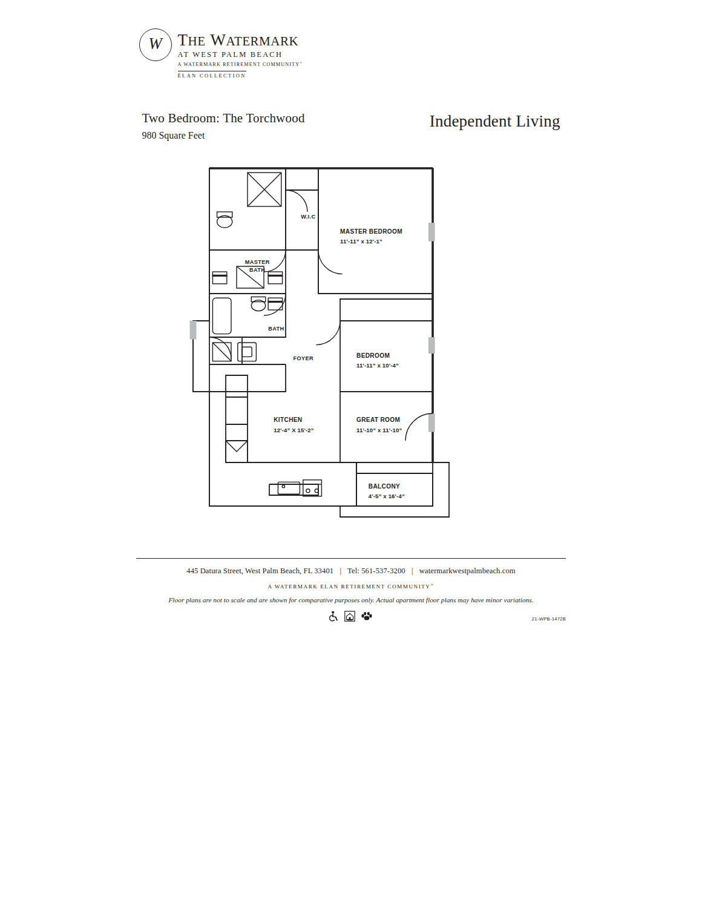W
The Watermark
at West Palm Beach
A Watermark Retirement Community®
Élan Collection
Two Bedroom: The Torchwood
980 Square Feet
Independent Living
W.I.C MASTER BEDROOM 11'-11” x 12'-1” MASTER BATH BATH FOYER BEDROOM 11'-11” x 10'-4” KITCHEN 12'-4” X 15'-2” GREAT ROOM 11'-10” x 11'-10” BALCONY 4'-5” x 16'-4”
445 Datura Street, West Palm Beach, FL 33401 | Tel: 561-537-3200 | watermarkwestpalmbeach.com
A Watermark Elan Retirement Community®
Floor plans are not to scale and are shown for comparative purposes only. Actual apartment floor plans may have minor variations.
21-WPB-1472B